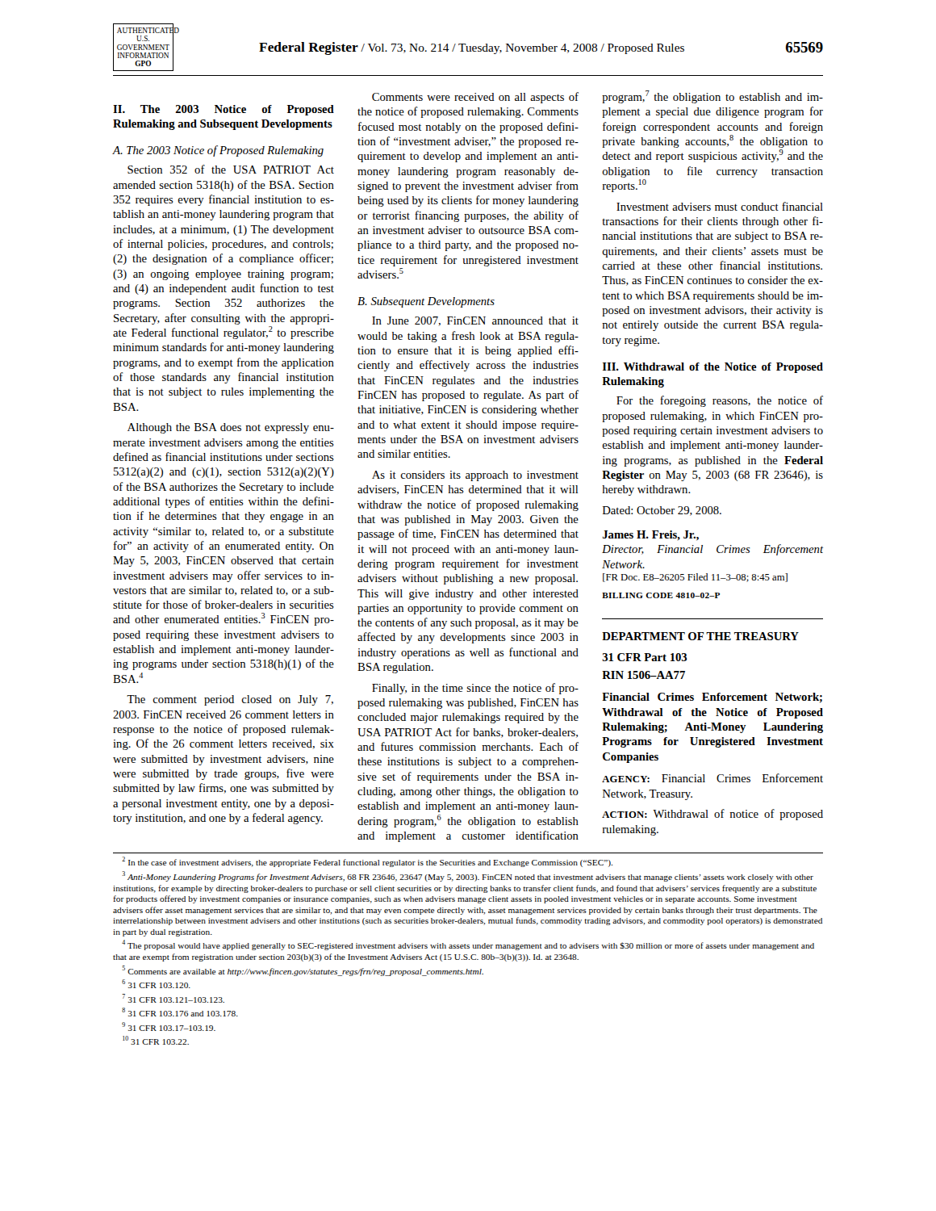AUTHENTICATED
U.S. GOVERNMENT
INFORMATION
GPO
Federal Register / Vol. 73, No. 214 / Tuesday, November 4, 2008 / Proposed Rules
65569
II. The 2003 Notice of Proposed Rulemaking and Subsequent Developments
A. The 2003 Notice of Proposed Rulemaking
Section 352 of the USA PATRIOT Act amended section 5318(h) of the BSA. Section 352 requires every financial institution to establish an anti-money laundering program that includes, at a minimum, (1) The development of internal policies, procedures, and controls; (2) the designation of a compliance officer; (3) an ongoing employee training program; and (4) an independent audit function to test programs. Section 352 authorizes the Secretary, after consulting with the appropriate Federal functional regulator,2 to prescribe minimum standards for anti-money laundering programs, and to exempt from the application of those standards any financial institution that is not subject to rules implementing the BSA.
Although the BSA does not expressly enumerate investment advisers among the entities defined as financial institutions under sections 5312(a)(2) and (c)(1), section 5312(a)(2)(Y) of the BSA authorizes the Secretary to include additional types of entities within the definition if he determines that they engage in an activity “similar to, related to, or a substitute for” an activity of an enumerated entity. On May 5, 2003, FinCEN observed that certain investment advisers may offer services to investors that are similar to, related to, or a substitute for those of broker-dealers in securities and other enumerated entities.3 FinCEN proposed requiring these investment advisers to establish and implement anti-money laundering programs under section 5318(h)(1) of the BSA.4
The comment period closed on July 7, 2003. FinCEN received 26 comment letters in response to the notice of proposed rulemaking. Of the 26 comment letters received, six were submitted by investment advisers, nine were submitted by trade groups, five were submitted by law firms, one was submitted by a personal investment entity, one by a depository institution, and one by a federal agency.
Comments were received on all aspects of the notice of proposed rulemaking. Comments focused most notably on the proposed definition of “investment adviser,” the proposed requirement to develop and implement an anti-money laundering program reasonably designed to prevent the investment adviser from being used by its clients for money laundering or terrorist financing purposes, the ability of an investment adviser to outsource BSA compliance to a third party, and the proposed notice requirement for unregistered investment advisers.5
B. Subsequent Developments
In June 2007, FinCEN announced that it would be taking a fresh look at BSA regulation to ensure that it is being applied efficiently and effectively across the industries that FinCEN regulates and the industries FinCEN has proposed to regulate. As part of that initiative, FinCEN is considering whether and to what extent it should impose requirements under the BSA on investment advisers and similar entities.
As it considers its approach to investment advisers, FinCEN has determined that it will withdraw the notice of proposed rulemaking that was published in May 2003. Given the passage of time, FinCEN has determined that it will not proceed with an anti-money laundering program requirement for investment advisers without publishing a new proposal. This will give industry and other interested parties an opportunity to provide comment on the contents of any such proposal, as it may be affected by any developments since 2003 in industry operations as well as functional and BSA regulation.
Finally, in the time since the notice of proposed rulemaking was published, FinCEN has concluded major rulemakings required by the USA PATRIOT Act for banks, broker-dealers, and futures commission merchants. Each of these institutions is subject to a comprehensive set of requirements under the BSA including, among other things, the obligation to establish and implement an anti-money laundering program,6 the obligation to establish and implement a customer identification program,7 the obligation to establish and implement a special due diligence program for foreign correspondent accounts and foreign private banking accounts,8 the obligation to detect and report suspicious activity,9 and the obligation to file currency transaction reports.10
Investment advisers must conduct financial transactions for their clients through other financial institutions that are subject to BSA requirements, and their clients’ assets must be carried at these other financial institutions. Thus, as FinCEN continues to consider the extent to which BSA requirements should be imposed on investment advisors, their activity is not entirely outside the current BSA regulatory regime.
III. Withdrawal of the Notice of Proposed Rulemaking
For the foregoing reasons, the notice of proposed rulemaking, in which FinCEN proposed requiring certain investment advisers to establish and implement anti-money laundering programs, as published in the Federal Register on May 5, 2003 (68 FR 23646), is hereby withdrawn.
Dated: October 29, 2008.
James H. Freis, Jr.,
Director, Financial Crimes Enforcement Network.
[FR Doc. E8–26205 Filed 11–3–08; 8:45 am]
BILLING CODE 4810–02–P
Department of the Treasury
31 CFR Part 103
RIN 1506–AA77
Financial Crimes Enforcement Network; Withdrawal of the Notice of Proposed Rulemaking; Anti-Money Laundering Programs for Unregistered Investment Companies
Agency: Financial Crimes Enforcement Network, Treasury.
Action: Withdrawal of notice of proposed rulemaking.
2 In the case of investment advisers, the appropriate Federal functional regulator is the Securities and Exchange Commission (“SEC”).
3 Anti-Money Laundering Programs for Investment Advisers, 68 FR 23646, 23647 (May 5, 2003). FinCEN noted that investment advisers that manage clients’ assets work closely with other institutions, for example by directing broker-dealers to purchase or sell client securities or by directing banks to transfer client funds, and found that advisers’ services frequently are a substitute for products offered by investment companies or insurance companies, such as when advisers manage client assets in pooled investment vehicles or in separate accounts. Some investment advisers offer asset management services that are similar to, and that may even compete directly with, asset management services provided by certain banks through their trust departments. The interrelationship between investment advisers and other institutions (such as securities broker-dealers, mutual funds, commodity trading advisors, and commodity pool operators) is demonstrated in part by dual registration.
4 The proposal would have applied generally to SEC-registered investment advisers with assets under management and to advisers with $30 million or more of assets under management and that are exempt from registration under section 203(b)(3) of the Investment Advisers Act (15 U.S.C. 80b–3(b)(3)). Id. at 23648.
5 Comments are available at http://www.fincen.gov/statutes_regs/frn/reg_proposal_comments.html.
6 31 CFR 103.120.
7 31 CFR 103.121–103.123.
8 31 CFR 103.176 and 103.178.
9 31 CFR 103.17–103.19.
10 31 CFR 103.22.